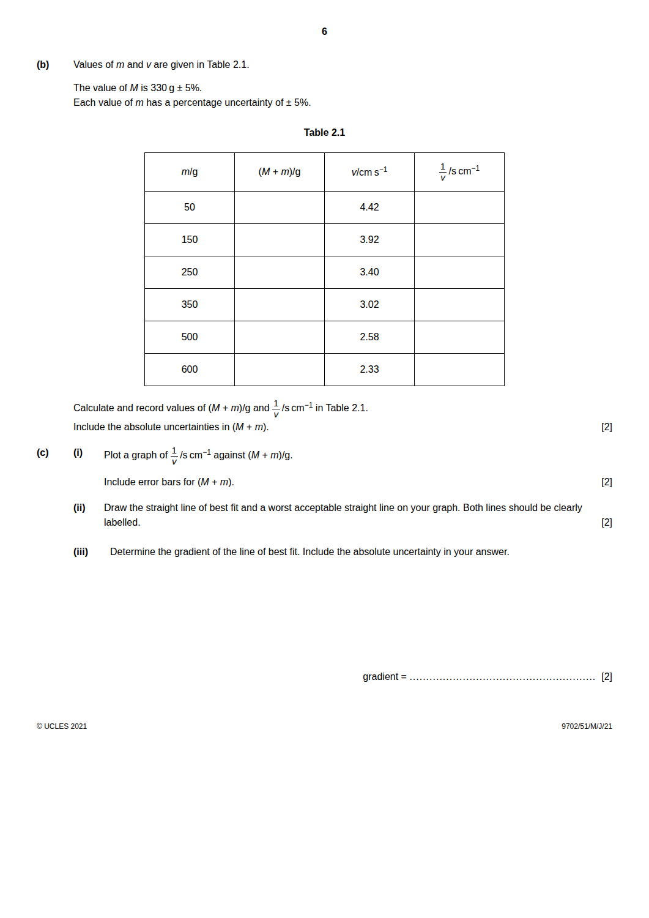6
(b)
Values of m and v are given in Table 2.1.
The value of M is 330 g ± 5%.
Each value of m has a percentage uncertainty of ± 5%.
Table 2.1
| m /g | ( M + m )/g | v /cm s −1 | 1 v /s cm −1 |
| --- | --- | --- | --- |
| 50 | | 4.42 | |
| 150 | | 3.92 | |
| 250 | | 3.40 | |
| 350 | | 3.02 | |
| 500 | | 2.58 | |
| 600 | | 2.33 | |
Calculate and record values of (M + m)/g and 1 v /s cm−1 in Table 2.1.
Include the absolute uncertainties in (M + m). [2]
(c)
(i)
Plot a graph of 1 v /s cm−1 against (M + m)/g.
Include error bars for (M + m). [2]
(ii)
Draw the straight line of best fit and a worst acceptable straight line on your graph. Both lines should be clearly labelled. [2]
(iii)
Determine the gradient of the line of best fit. Include the absolute uncertainty in your answer.
gradient = ........................................................ [2]
© UCLES 2021 9702/51/M/J/21